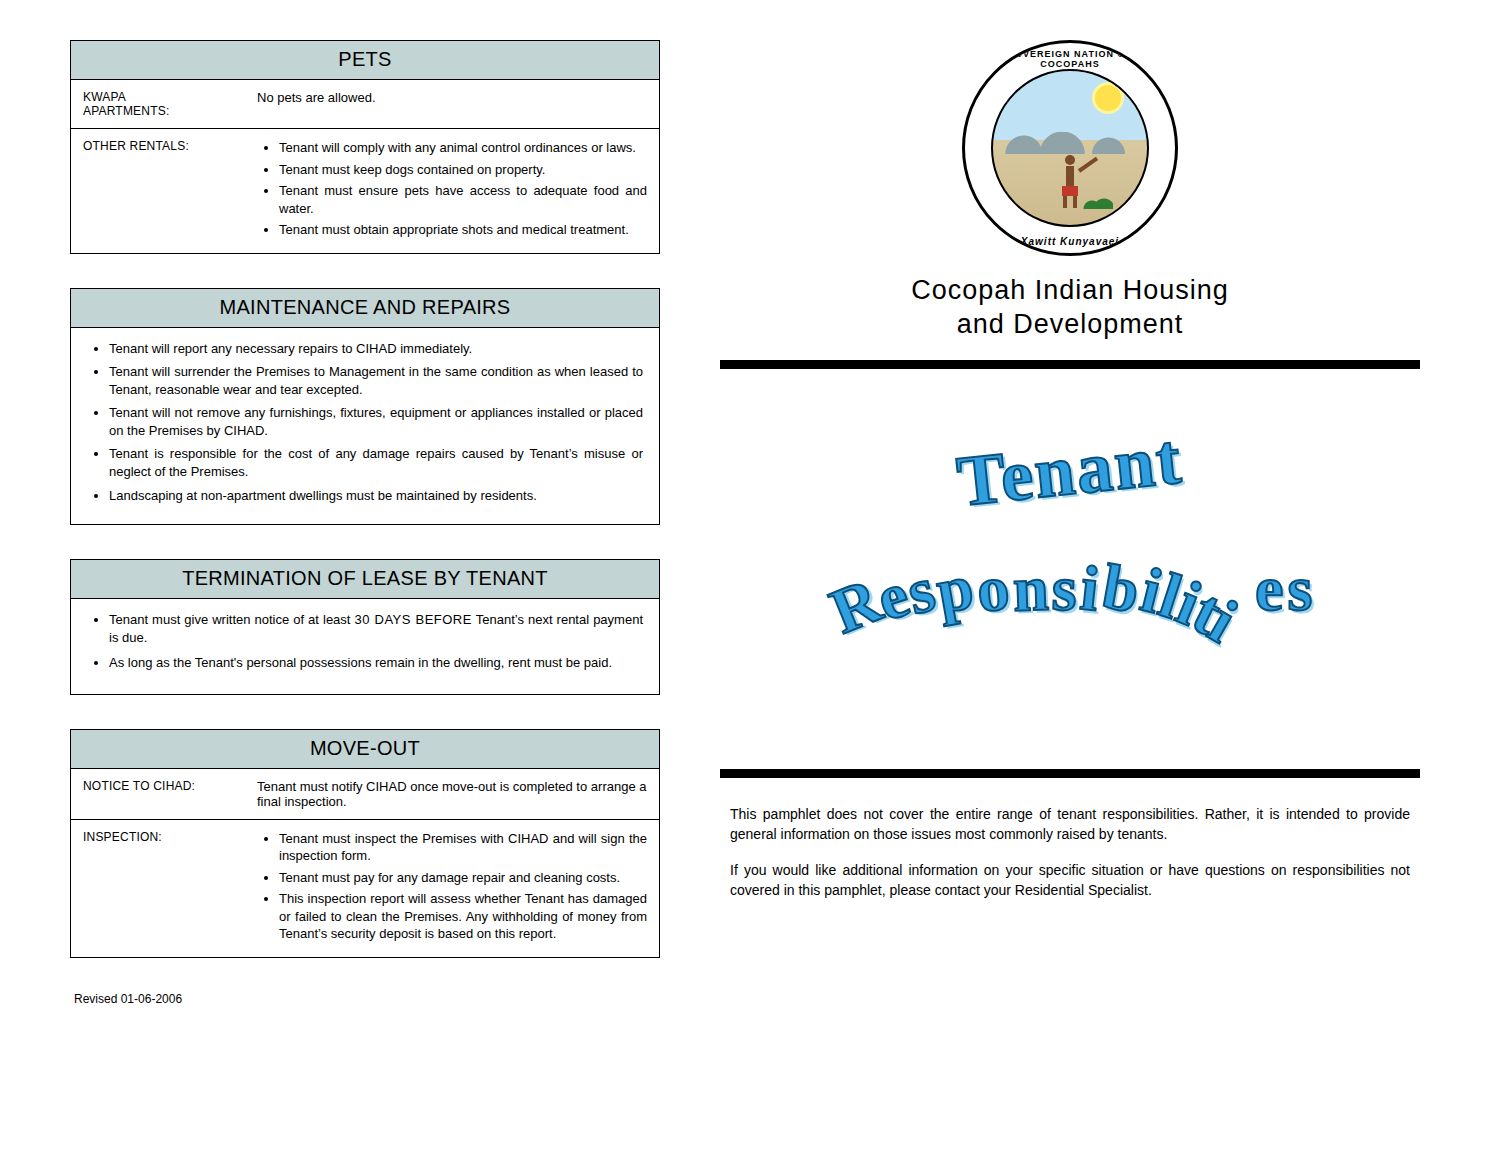PETS
| KWAPA APARTMENTS: | No pets are allowed. |
| OTHER RENTALS: | Tenant will comply with any animal control ordinances or laws. Tenant must keep dogs contained on property. Tenant must ensure pets have access to adequate food and water. Tenant must obtain appropriate shots and medical treatment. |
MAINTENANCE AND REPAIRS
Tenant will report any necessary repairs to CIHAD immediately.
Tenant will surrender the Premises to Management in the same condition as when leased to Tenant, reasonable wear and tear excepted.
Tenant will not remove any furnishings, fixtures, equipment or appliances installed or placed on the Premises by CIHAD.
Tenant is responsible for the cost of any damage repairs caused by Tenant’s misuse or neglect of the Premises.
Landscaping at non-apartment dwellings must be maintained by residents.
TERMINATION OF LEASE BY TENANT
Tenant must give written notice of at least 30 DAYS BEFORE Tenant’s next rental payment is due.
As long as the Tenant's personal possessions remain in the dwelling, rent must be paid.
MOVE-OUT
| NOTICE TO CIHAD: | Tenant must notify CIHAD once move-out is completed to arrange a final inspection. |
| INSPECTION: | Tenant must inspect the Premises with CIHAD and will sign the inspection form. Tenant must pay for any damage repair and cleaning costs. This inspection report will assess whether Tenant has damaged or failed to clean the Premises. Any withholding of money from Tenant’s security deposit is based on this report. |
Revised 01-06-2006
THE SOVEREIGN NATION OF THE COCOPAHS
Xawitt Kunyavaei
Cocopah Indian Housing
and Development
Tenant
Responsibilities
This pamphlet does not cover the entire range of tenant responsibilities. Rather, it is intended to provide general information on those issues most commonly raised by tenants.
If you would like additional information on your specific situation or have questions on responsibilities not covered in this pamphlet, please contact your Residential Specialist.